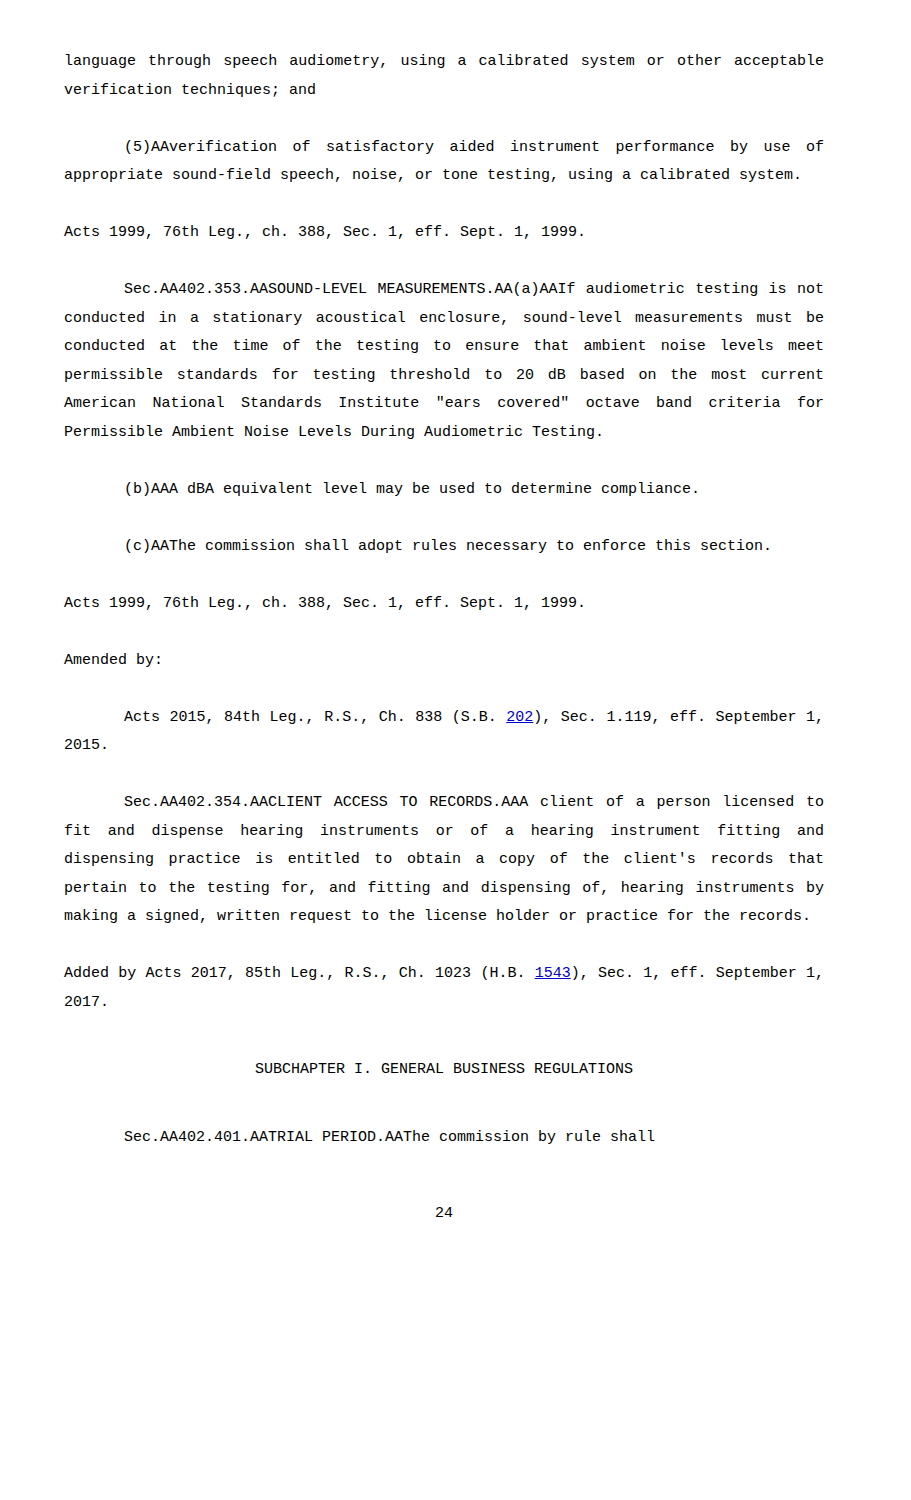language through speech audiometry, using a calibrated system or other acceptable verification techniques; and
(5)AAverification of satisfactory aided instrument performance by use of appropriate sound-field speech, noise, or tone testing, using a calibrated system.
Acts 1999, 76th Leg., ch. 388, Sec. 1, eff. Sept. 1, 1999.
Sec.AA402.353.AASOUND-LEVEL MEASUREMENTS.AA(a)AAIf audiometric testing is not conducted in a stationary acoustical enclosure, sound-level measurements must be conducted at the time of the testing to ensure that ambient noise levels meet permissible standards for testing threshold to 20 dB based on the most current American National Standards Institute "ears covered" octave band criteria for Permissible Ambient Noise Levels During Audiometric Testing.
(b)AAA dBA equivalent level may be used to determine compliance.
(c)AAThe commission shall adopt rules necessary to enforce this section.
Acts 1999, 76th Leg., ch. 388, Sec. 1, eff. Sept. 1, 1999.
Amended by:
Acts 2015, 84th Leg., R.S., Ch. 838 (S.B. 202), Sec. 1.119, eff. September 1, 2015.
Sec.AA402.354.AACLIENT ACCESS TO RECORDS.AAA client of a person licensed to fit and dispense hearing instruments or of a hearing instrument fitting and dispensing practice is entitled to obtain a copy of the client's records that pertain to the testing for, and fitting and dispensing of, hearing instruments by making a signed, written request to the license holder or practice for the records.
Added by Acts 2017, 85th Leg., R.S., Ch. 1023 (H.B. 1543), Sec. 1, eff. September 1, 2017.
SUBCHAPTER I. GENERAL BUSINESS REGULATIONS
Sec.AA402.401.AATRIAL PERIOD.AAThe commission by rule shall
24